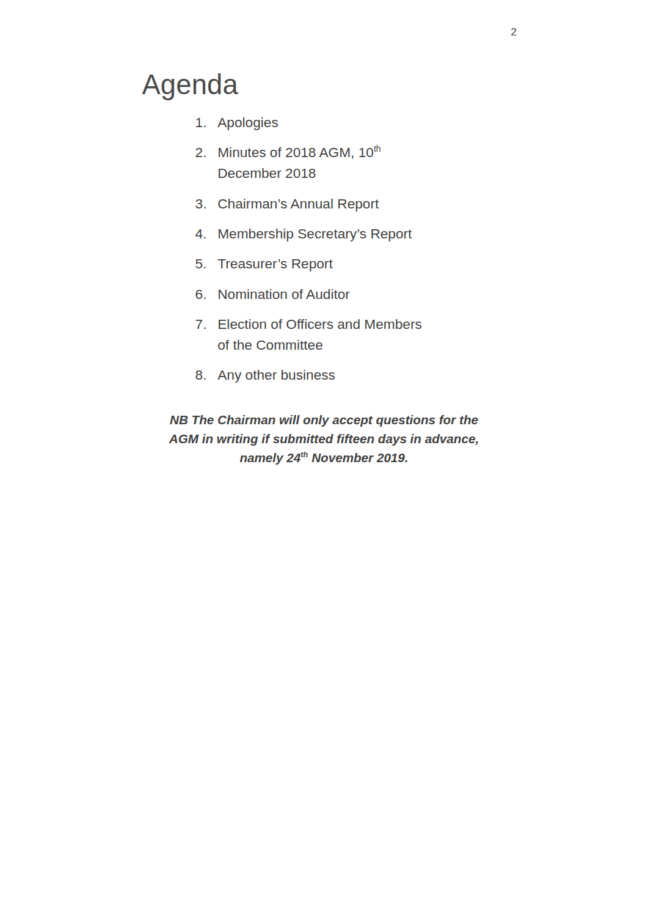2
Agenda
Apologies
Minutes of 2018 AGM, 10th December 2018
Chairman’s Annual Report
Membership Secretary’s Report
Treasurer’s Report
Nomination of Auditor
Election of Officers and Members of the Committee
Any other business
NB The Chairman will only accept questions for the AGM in writing if submitted fifteen days in advance, namely 24th November 2019.